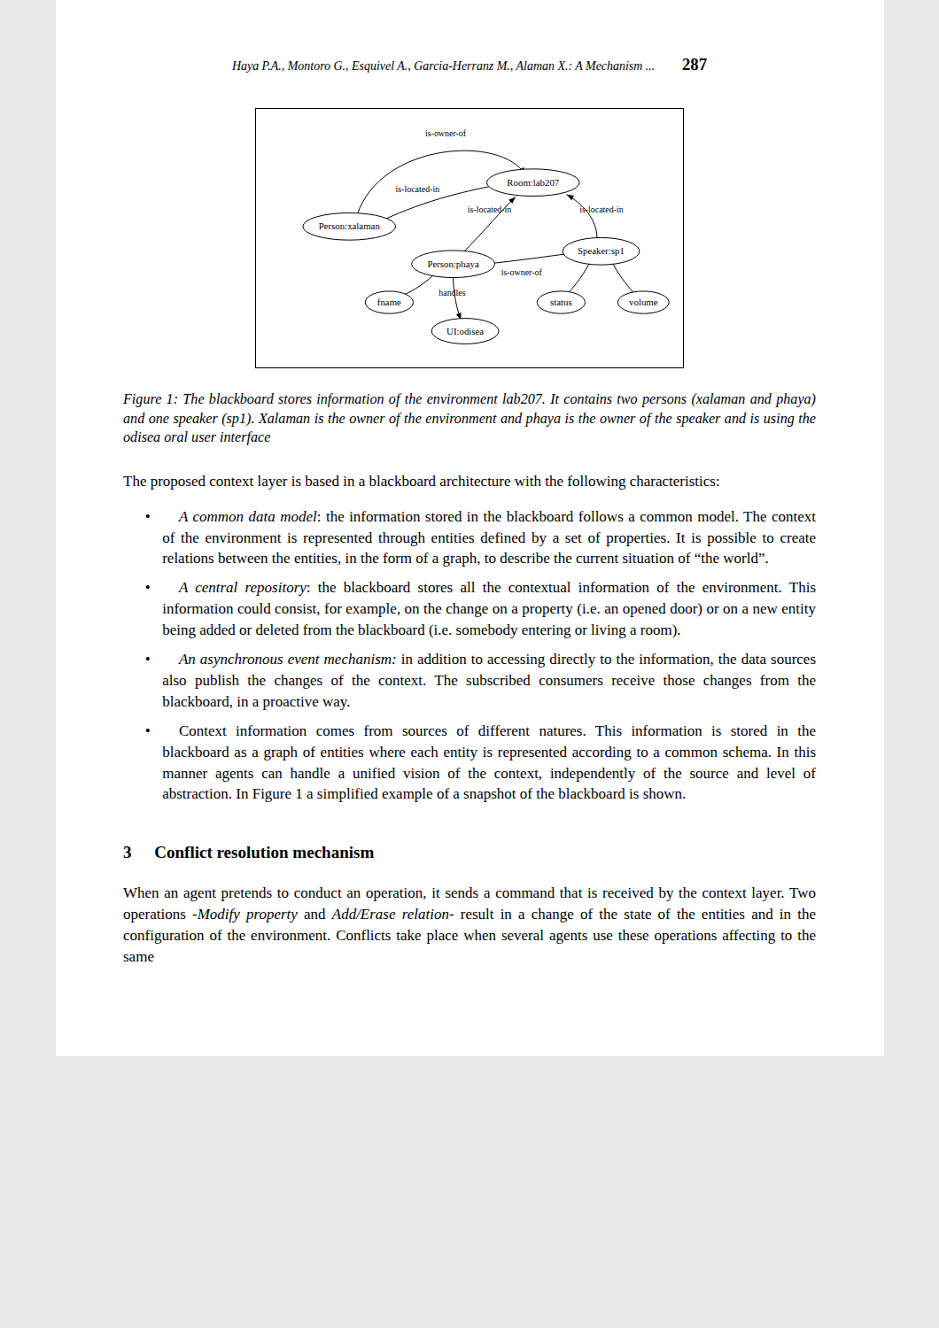Haya P.A., Montoro G., Esquivel A., Garcia-Herranz M., Alaman X.: A Mechanism ... 287
Room:lab207 Person:xalaman Person:phaya Speaker:sp1 fname status volume UI:odisea is-owner-of is-located-in is-located-in is-located-in is-owner-of handles
Figure 1: The blackboard stores information of the environment lab207. It contains two persons (xalaman and phaya) and one speaker (sp1). Xalaman is the owner of the environment and phaya is the owner of the speaker and is using the odisea oral user interface
The proposed context layer is based in a blackboard architecture with the following characteristics:
A common data model: the information stored in the blackboard follows a common model. The context of the environment is represented through entities defined by a set of properties. It is possible to create relations between the entities, in the form of a graph, to describe the current situation of “the world”.
A central repository: the blackboard stores all the contextual information of the environment. This information could consist, for example, on the change on a property (i.e. an opened door) or on a new entity being added or deleted from the blackboard (i.e. somebody entering or living a room).
An asynchronous event mechanism: in addition to accessing directly to the information, the data sources also publish the changes of the context. The subscribed consumers receive those changes from the blackboard, in a proactive way.
Context information comes from sources of different natures. This information is stored in the blackboard as a graph of entities where each entity is represented according to a common schema. In this manner agents can handle a unified vision of the context, independently of the source and level of abstraction. In Figure 1 a simplified example of a snapshot of the blackboard is shown.
3 Conflict resolution mechanism
When an agent pretends to conduct an operation, it sends a command that is received by the context layer. Two operations -Modify property and Add/Erase relation- result in a change of the state of the entities and in the configuration of the environment. Conflicts take place when several agents use these operations affecting to the same